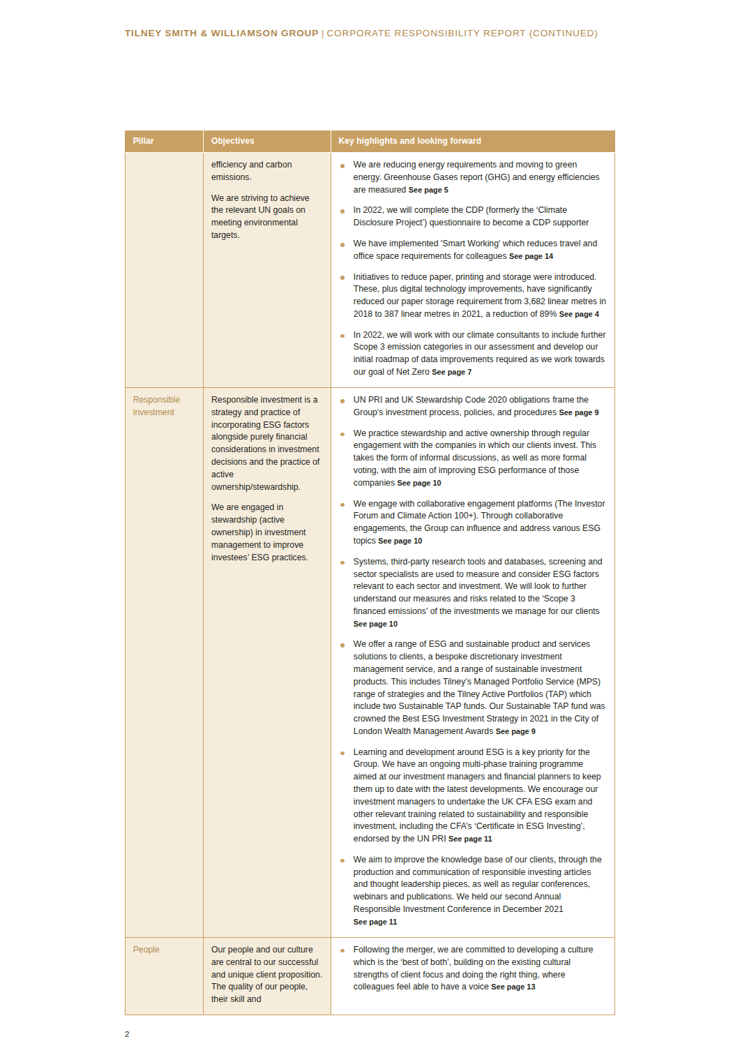Tilney Smith & Williamson Group|Corporate Responsibility Report (continued)
| Pillar | Objectives | Key highlights and looking forward |
| --- | --- | --- |
| | efficiency and carbon emissions. We are striving to achieve the relevant UN goals on meeting environmental targets. | We are reducing energy requirements and moving to green energy. Greenhouse Gases report (GHG) and energy efficiencies are measured See page 5 In 2022, we will complete the CDP (formerly the ‘Climate Disclosure Project’) questionnaire to become a CDP supporter We have implemented 'Smart Working' which reduces travel and office space requirements for colleagues See page 14 Initiatives to reduce paper, printing and storage were introduced. These, plus digital technology improvements, have significantly reduced our paper storage requirement from 3,682 linear metres in 2018 to 387 linear metres in 2021, a reduction of 89% See page 4 In 2022, we will work with our climate consultants to include further Scope 3 emission categories in our assessment and develop our initial roadmap of data improvements required as we work towards our goal of Net Zero See page 7 |
| Responsible investment | Responsible investment is a strategy and practice of incorporating ESG factors alongside purely financial considerations in investment decisions and the practice of active ownership/stewardship. We are engaged in stewardship (active ownership) in investment management to improve investees’ ESG practices. | UN PRI and UK Stewardship Code 2020 obligations frame the Group’s investment process, policies, and procedures See page 9 We practice stewardship and active ownership through regular engagement with the companies in which our clients invest. This takes the form of informal discussions, as well as more formal voting, with the aim of improving ESG performance of those companies See page 10 We engage with collaborative engagement platforms (The Investor Forum and Climate Action 100+). Through collaborative engagements, the Group can influence and address various ESG topics See page 10 Systems, third-party research tools and databases, screening and sector specialists are used to measure and consider ESG factors relevant to each sector and investment. We will look to further understand our measures and risks related to the ‘Scope 3 financed emissions’ of the investments we manage for our clients See page 10 We offer a range of ESG and sustainable product and services solutions to clients, a bespoke discretionary investment management service, and a range of sustainable investment products. This includes Tilney’s Managed Portfolio Service (MPS) range of strategies and the Tilney Active Portfolios (TAP) which include two Sustainable TAP funds. Our Sustainable TAP fund was crowned the Best ESG Investment Strategy in 2021 in the City of London Wealth Management Awards See page 9 Learning and development around ESG is a key priority for the Group. We have an ongoing multi-phase training programme aimed at our investment managers and financial planners to keep them up to date with the latest developments. We encourage our investment managers to undertake the UK CFA ESG exam and other relevant training related to sustainability and responsible investment, including the CFA’s ‘Certificate in ESG Investing’, endorsed by the UN PRI See page 11 We aim to improve the knowledge base of our clients, through the production and communication of responsible investing articles and thought leadership pieces, as well as regular conferences, webinars and publications. We held our second Annual Responsible Investment Conference in December 2021 See page 11 |
| People | Our people and our culture are central to our successful and unique client proposition. The quality of our people, their skill and | Following the merger, we are committed to developing a culture which is the ‘best of both’, building on the existing cultural strengths of client focus and doing the right thing, where colleagues feel able to have a voice See page 13 |
2